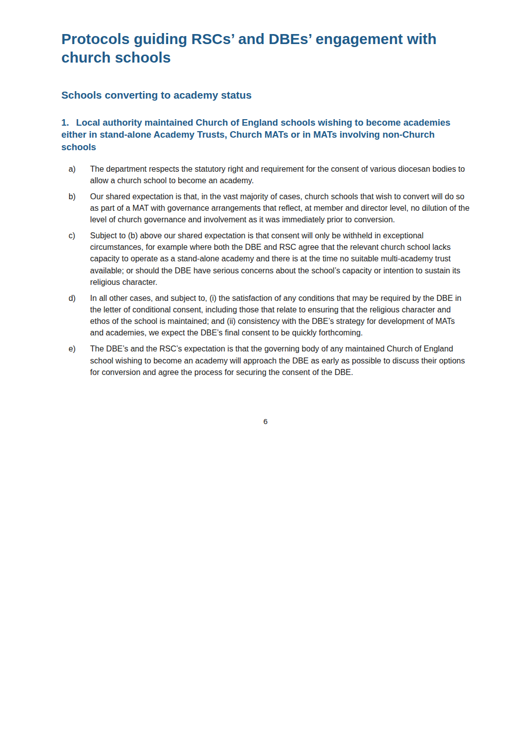Protocols guiding RSCs’ and DBEs’ engagement with church schools
Schools converting to academy status
1. Local authority maintained Church of England schools wishing to become academies either in stand-alone Academy Trusts, Church MATs or in MATs involving non-Church schools
a) The department respects the statutory right and requirement for the consent of various diocesan bodies to allow a church school to become an academy.
b) Our shared expectation is that, in the vast majority of cases, church schools that wish to convert will do so as part of a MAT with governance arrangements that reflect, at member and director level, no dilution of the level of church governance and involvement as it was immediately prior to conversion.
c) Subject to (b) above our shared expectation is that consent will only be withheld in exceptional circumstances, for example where both the DBE and RSC agree that the relevant church school lacks capacity to operate as a stand-alone academy and there is at the time no suitable multi-academy trust available; or should the DBE have serious concerns about the school’s capacity or intention to sustain its religious character.
d) In all other cases, and subject to, (i) the satisfaction of any conditions that may be required by the DBE in the letter of conditional consent, including those that relate to ensuring that the religious character and ethos of the school is maintained; and (ii) consistency with the DBE’s strategy for development of MATs and academies, we expect the DBE’s final consent to be quickly forthcoming.
e) The DBE’s and the RSC’s expectation is that the governing body of any maintained Church of England school wishing to become an academy will approach the DBE as early as possible to discuss their options for conversion and agree the process for securing the consent of the DBE.
6